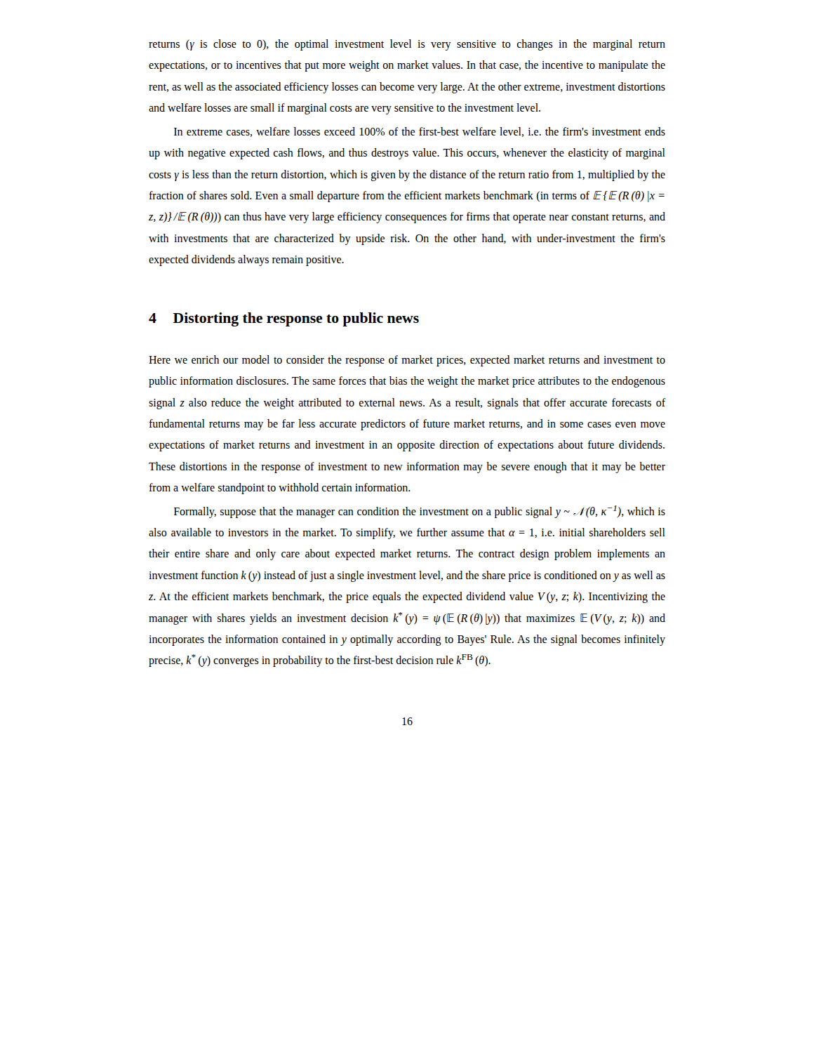returns (γ is close to 0), the optimal investment level is very sensitive to changes in the marginal return expectations, or to incentives that put more weight on market values. In that case, the incentive to manipulate the rent, as well as the associated efficiency losses can become very large. At the other extreme, investment distortions and welfare losses are small if marginal costs are very sensitive to the investment level.
In extreme cases, welfare losses exceed 100% of the first-best welfare level, i.e. the firm's investment ends up with negative expected cash flows, and thus destroys value. This occurs, whenever the elasticity of marginal costs γ is less than the return distortion, which is given by the distance of the return ratio from 1, multiplied by the fraction of shares sold. Even a small departure from the efficient markets benchmark (in terms of 𝔼 {𝔼 (R (θ) |x = z, z)} /𝔼 (R (θ))) can thus have very large efficiency consequences for firms that operate near constant returns, and with investments that are characterized by upside risk. On the other hand, with under-investment the firm's expected dividends always remain positive.
4 Distorting the response to public news
Here we enrich our model to consider the response of market prices, expected market returns and investment to public information disclosures. The same forces that bias the weight the market price attributes to the endogenous signal z also reduce the weight attributed to external news. As a result, signals that offer accurate forecasts of fundamental returns may be far less accurate predictors of future market returns, and in some cases even move expectations of market returns and investment in an opposite direction of expectations about future dividends. These distortions in the response of investment to new information may be severe enough that it may be better from a welfare standpoint to withhold certain information.
Formally, suppose that the manager can condition the investment on a public signal y ~ 𝒩 (θ, κ−1), which is also available to investors in the market. To simplify, we further assume that α = 1, i.e. initial shareholders sell their entire share and only care about expected market returns. The contract design problem implements an investment function k (y) instead of just a single investment level, and the share price is conditioned on y as well as z. At the efficient markets benchmark, the price equals the expected dividend value V (y, z; k). Incentivizing the manager with shares yields an investment decision k* (y) = ψ (𝔼 (R (θ) |y)) that maximizes 𝔼 (V (y, z; k)) and incorporates the information contained in y optimally according to Bayes' Rule. As the signal becomes infinitely precise, k* (y) converges in probability to the first-best decision rule kFB (θ).
16